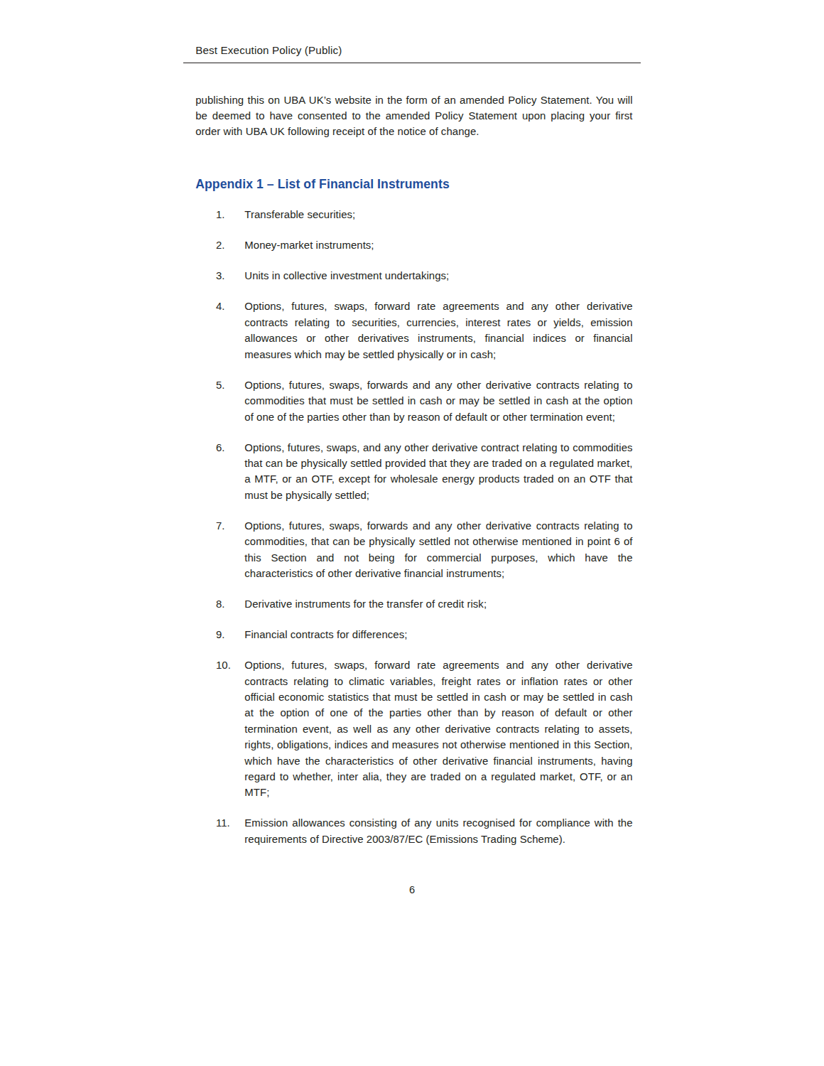Best Execution Policy (Public)
publishing this on UBA UK’s website in the form of an amended Policy Statement. You will be deemed to have consented to the amended Policy Statement upon placing your first order with UBA UK following receipt of the notice of change.
Appendix 1 – List of Financial Instruments
Transferable securities;
Money-market instruments;
Units in collective investment undertakings;
Options, futures, swaps, forward rate agreements and any other derivative contracts relating to securities, currencies, interest rates or yields, emission allowances or other derivatives instruments, financial indices or financial measures which may be settled physically or in cash;
Options, futures, swaps, forwards and any other derivative contracts relating to commodities that must be settled in cash or may be settled in cash at the option of one of the parties other than by reason of default or other termination event;
Options, futures, swaps, and any other derivative contract relating to commodities that can be physically settled provided that they are traded on a regulated market, a MTF, or an OTF, except for wholesale energy products traded on an OTF that must be physically settled;
Options, futures, swaps, forwards and any other derivative contracts relating to commodities, that can be physically settled not otherwise mentioned in point 6 of this Section and not being for commercial purposes, which have the characteristics of other derivative financial instruments;
Derivative instruments for the transfer of credit risk;
Financial contracts for differences;
Options, futures, swaps, forward rate agreements and any other derivative contracts relating to climatic variables, freight rates or inflation rates or other official economic statistics that must be settled in cash or may be settled in cash at the option of one of the parties other than by reason of default or other termination event, as well as any other derivative contracts relating to assets, rights, obligations, indices and measures not otherwise mentioned in this Section, which have the characteristics of other derivative financial instruments, having regard to whether, inter alia, they are traded on a regulated market, OTF, or an MTF;
Emission allowances consisting of any units recognised for compliance with the requirements of Directive 2003/87/EC (Emissions Trading Scheme).
6